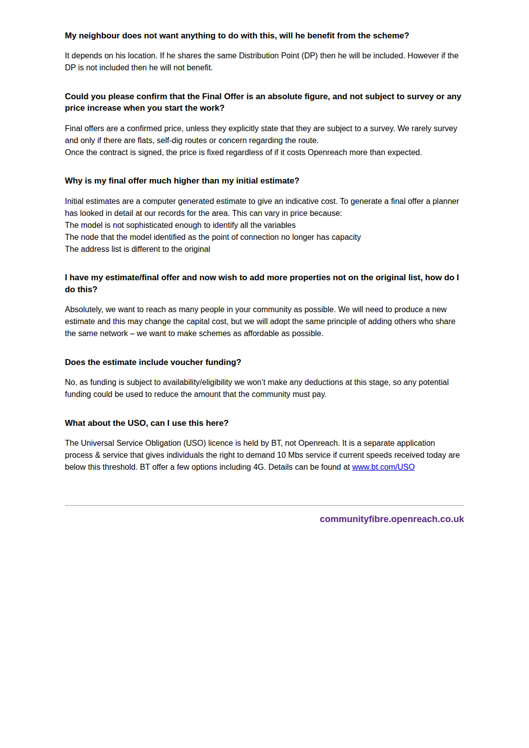My neighbour does not want anything to do with this, will he benefit from the scheme?
It depends on his location. If he shares the same Distribution Point (DP) then he will be included. However if the DP is not included then he will not benefit.
Could you please confirm that the Final Offer is an absolute figure, and not subject to survey or any price increase when you start the work?
Final offers are a confirmed price, unless they explicitly state that they are subject to a survey. We rarely survey and only if there are flats, self-dig routes or concern regarding the route.
Once the contract is signed, the price is fixed regardless of if it costs Openreach more than expected.
Why is my final offer much higher than my initial estimate?
Initial estimates are a computer generated estimate to give an indicative cost. To generate a final offer a planner has looked in detail at our records for the area. This can vary in price because:
The model is not sophisticated enough to identify all the variables
The node that the model identified as the point of connection no longer has capacity
The address list is different to the original
I have my estimate/final offer and now wish to add more properties not on the original list, how do I do this?
Absolutely, we want to reach as many people in your community as possible. We will need to produce a new estimate and this may change the capital cost, but we will adopt the same principle of adding others who share the same network – we want to make schemes as affordable as possible.
Does the estimate include voucher funding?
No, as funding is subject to availability/eligibility we won’t make any deductions at this stage, so any potential funding could be used to reduce the amount that the community must pay.
What about the USO, can I use this here?
The Universal Service Obligation (USO) licence is held by BT, not Openreach. It is a separate application process & service that gives individuals the right to demand 10 Mbs service if current speeds received today are below this threshold. BT offer a few options including 4G. Details can be found at www.bt.com/USO
communityfibre.openreach.co.uk